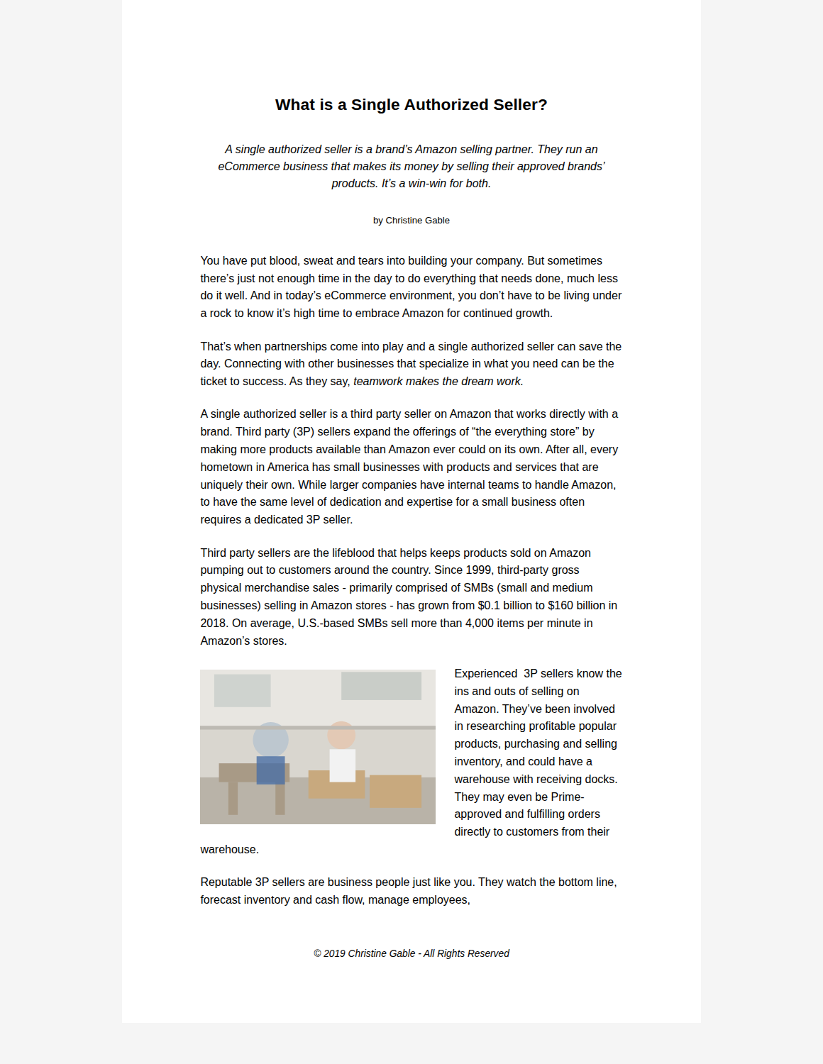What is a Single Authorized Seller?
A single authorized seller is a brand’s Amazon selling partner. They run an eCommerce business that makes its money by selling their approved brands’ products. It’s a win-win for both.
by Christine Gable
You have put blood, sweat and tears into building your company. But sometimes there’s just not enough time in the day to do everything that needs done, much less do it well. And in today’s eCommerce environment, you don’t have to be living under a rock to know it’s high time to embrace Amazon for continued growth.
That’s when partnerships come into play and a single authorized seller can save the day. Connecting with other businesses that specialize in what you need can be the ticket to success. As they say, teamwork makes the dream work.
A single authorized seller is a third party seller on Amazon that works directly with a brand. Third party (3P) sellers expand the offerings of “the everything store” by making more products available than Amazon ever could on its own. After all, every hometown in America has small businesses with products and services that are uniquely their own. While larger companies have internal teams to handle Amazon, to have the same level of dedication and expertise for a small business often requires a dedicated 3P seller.
Third party sellers are the lifeblood that helps keeps products sold on Amazon pumping out to customers around the country. Since 1999, third-party gross physical merchandise sales - primarily comprised of SMBs (small and medium businesses) selling in Amazon stores - has grown from $0.1 billion to $160 billion in 2018. On average, U.S.-based SMBs sell more than 4,000 items per minute in Amazon’s stores.
Experienced 3P sellers know the ins and outs of selling on Amazon. They’ve been involved in researching profitable popular products, purchasing and selling inventory, and could have a warehouse with receiving docks. They may even be Prime-approved and fulfilling orders directly to customers from their warehouse.
Reputable 3P sellers are business people just like you. They watch the bottom line, forecast inventory and cash flow, manage employees,
© 2019 Christine Gable - All Rights Reserved